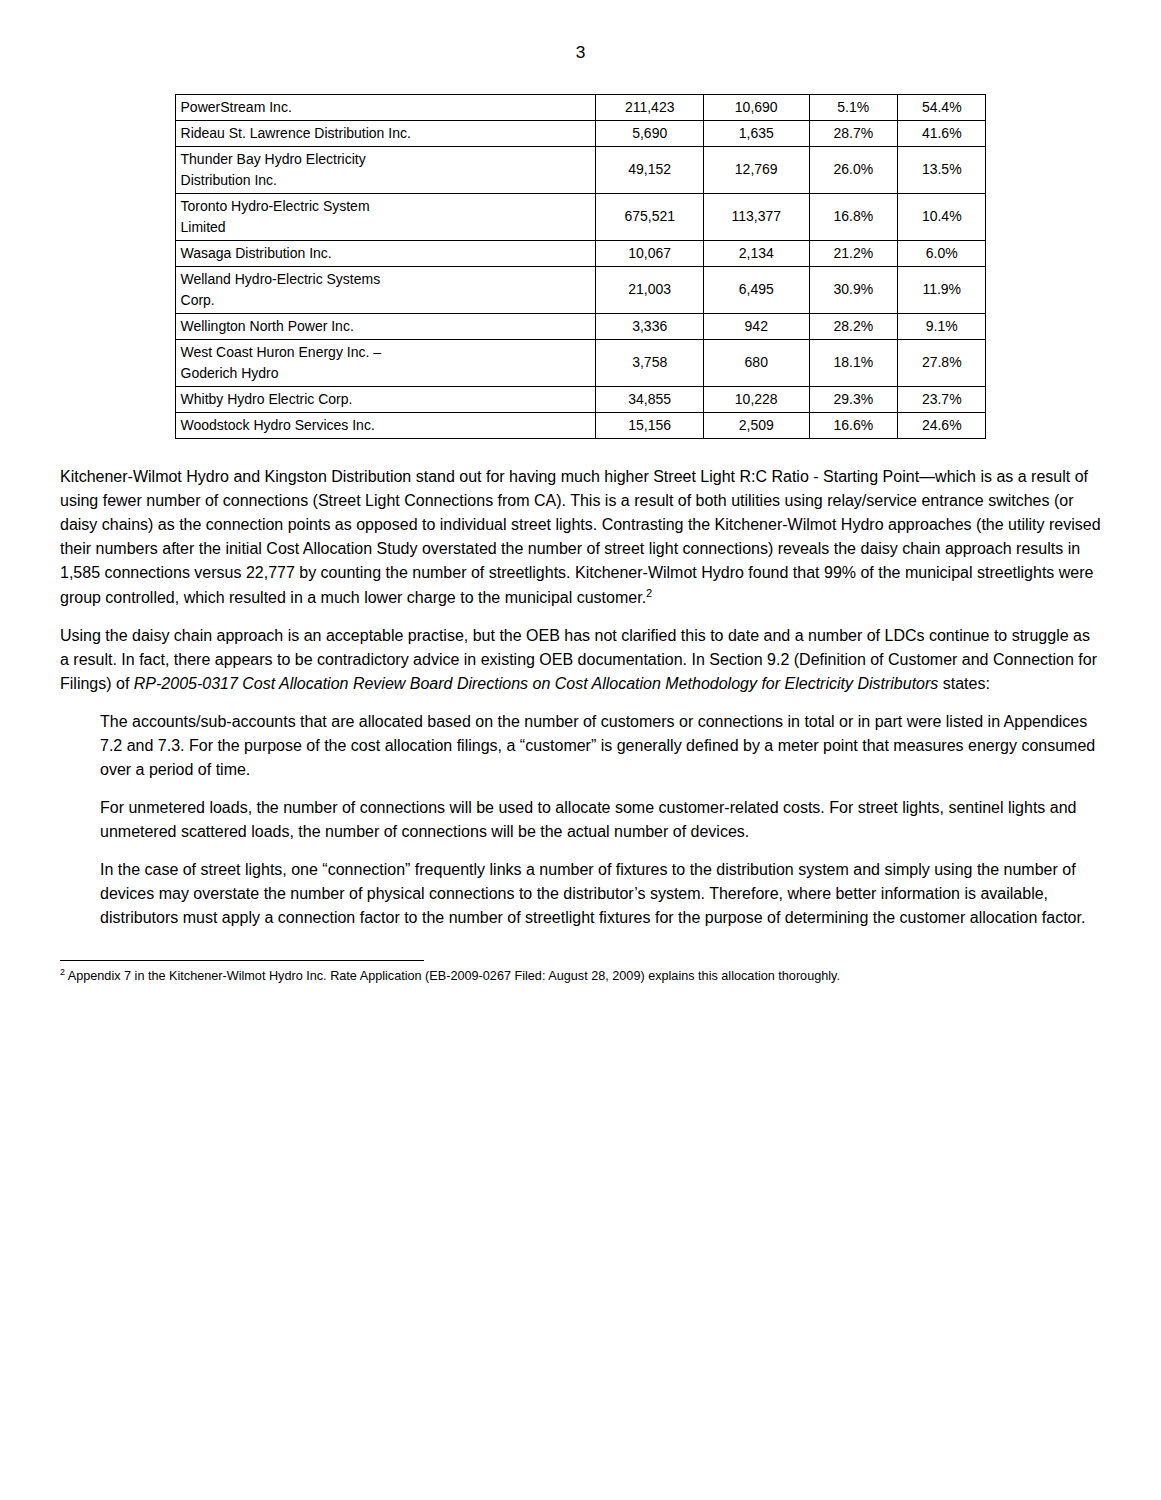3
| PowerStream Inc. | 211,423 | 10,690 | 5.1% | 54.4% |
| Rideau St. Lawrence Distribution Inc. | 5,690 | 1,635 | 28.7% | 41.6% |
| Thunder Bay Hydro Electricity Distribution Inc. | 49,152 | 12,769 | 26.0% | 13.5% |
| Toronto Hydro-Electric System Limited | 675,521 | 113,377 | 16.8% | 10.4% |
| Wasaga Distribution Inc. | 10,067 | 2,134 | 21.2% | 6.0% |
| Welland Hydro-Electric Systems Corp. | 21,003 | 6,495 | 30.9% | 11.9% |
| Wellington North Power Inc. | 3,336 | 942 | 28.2% | 9.1% |
| West Coast Huron Energy Inc. – Goderich Hydro | 3,758 | 680 | 18.1% | 27.8% |
| Whitby Hydro Electric Corp. | 34,855 | 10,228 | 29.3% | 23.7% |
| Woodstock Hydro Services Inc. | 15,156 | 2,509 | 16.6% | 24.6% |
Kitchener-Wilmot Hydro and Kingston Distribution stand out for having much higher Street Light R:C Ratio - Starting Point—which is as a result of using fewer number of connections (Street Light Connections from CA). This is a result of both utilities using relay/service entrance switches (or daisy chains) as the connection points as opposed to individual street lights. Contrasting the Kitchener-Wilmot Hydro approaches (the utility revised their numbers after the initial Cost Allocation Study overstated the number of street light connections) reveals the daisy chain approach results in 1,585 connections versus 22,777 by counting the number of streetlights. Kitchener-Wilmot Hydro found that 99% of the municipal streetlights were group controlled, which resulted in a much lower charge to the municipal customer.2
Using the daisy chain approach is an acceptable practise, but the OEB has not clarified this to date and a number of LDCs continue to struggle as a result. In fact, there appears to be contradictory advice in existing OEB documentation. In Section 9.2 (Definition of Customer and Connection for Filings) of RP-2005-0317 Cost Allocation Review Board Directions on Cost Allocation Methodology for Electricity Distributors states:
The accounts/sub-accounts that are allocated based on the number of customers or connections in total or in part were listed in Appendices 7.2 and 7.3. For the purpose of the cost allocation filings, a “customer” is generally defined by a meter point that measures energy consumed over a period of time.
For unmetered loads, the number of connections will be used to allocate some customer-related costs. For street lights, sentinel lights and unmetered scattered loads, the number of connections will be the actual number of devices.
In the case of street lights, one “connection” frequently links a number of fixtures to the distribution system and simply using the number of devices may overstate the number of physical connections to the distributor’s system. Therefore, where better information is available, distributors must apply a connection factor to the number of streetlight fixtures for the purpose of determining the customer allocation factor.
2 Appendix 7 in the Kitchener-Wilmot Hydro Inc. Rate Application (EB-2009-0267 Filed: August 28, 2009) explains this allocation thoroughly.